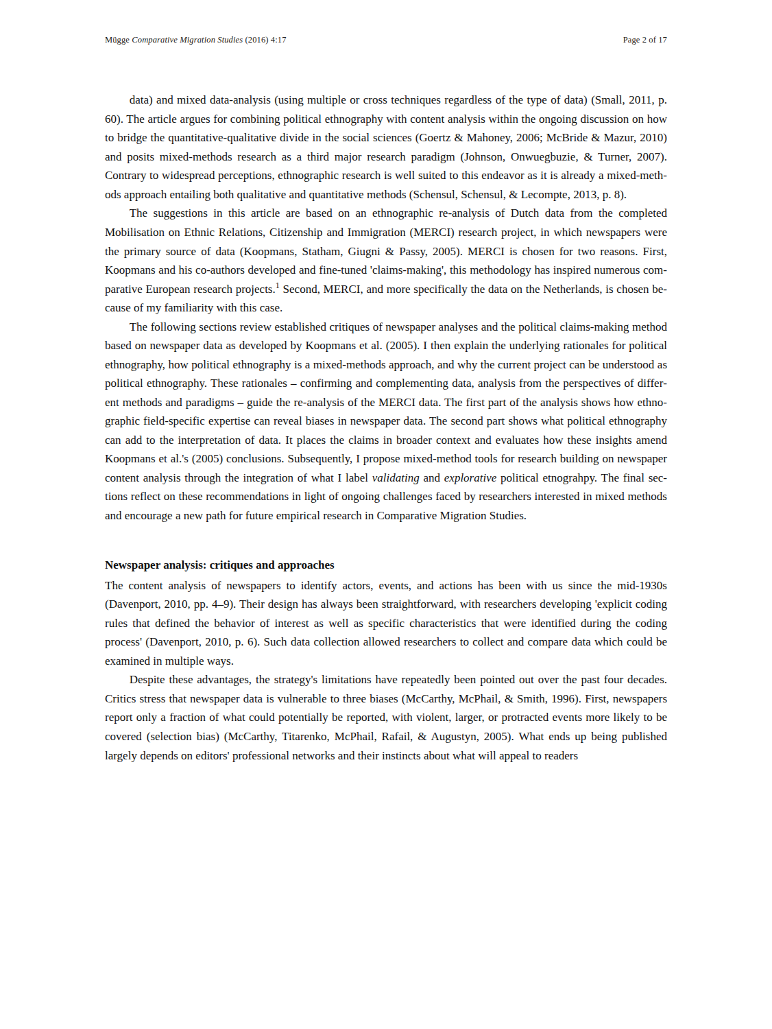Mügge Comparative Migration Studies (2016) 4:17 Page 2 of 17
data) and mixed data-analysis (using multiple or cross techniques regardless of the type of data) (Small, 2011, p. 60). The article argues for combining political ethnography with content analysis within the ongoing discussion on how to bridge the quantitative-qualitative divide in the social sciences (Goertz & Mahoney, 2006; McBride & Mazur, 2010) and posits mixed-methods research as a third major research paradigm (Johnson, Onwuegbuzie, & Turner, 2007). Contrary to widespread perceptions, ethnographic research is well suited to this endeavor as it is already a mixed-methods approach entailing both qualitative and quantitative methods (Schensul, Schensul, & Lecompte, 2013, p. 8).
The suggestions in this article are based on an ethnographic re-analysis of Dutch data from the completed Mobilisation on Ethnic Relations, Citizenship and Immigration (MERCI) research project, in which newspapers were the primary source of data (Koopmans, Statham, Giugni & Passy, 2005). MERCI is chosen for two reasons. First, Koopmans and his co-authors developed and fine-tuned 'claims-making', this methodology has inspired numerous comparative European research projects.1 Second, MERCI, and more specifically the data on the Netherlands, is chosen because of my familiarity with this case.
The following sections review established critiques of newspaper analyses and the political claims-making method based on newspaper data as developed by Koopmans et al. (2005). I then explain the underlying rationales for political ethnography, how political ethnography is a mixed-methods approach, and why the current project can be understood as political ethnography. These rationales – confirming and complementing data, analysis from the perspectives of different methods and paradigms – guide the re-analysis of the MERCI data. The first part of the analysis shows how ethnographic field-specific expertise can reveal biases in newspaper data. The second part shows what political ethnography can add to the interpretation of data. It places the claims in broader context and evaluates how these insights amend Koopmans et al.'s (2005) conclusions. Subsequently, I propose mixed-method tools for research building on newspaper content analysis through the integration of what I label validating and explorative political etnograhpy. The final sections reflect on these recommendations in light of ongoing challenges faced by researchers interested in mixed methods and encourage a new path for future empirical research in Comparative Migration Studies.
Newspaper analysis: critiques and approaches
The content analysis of newspapers to identify actors, events, and actions has been with us since the mid-1930s (Davenport, 2010, pp. 4–9). Their design has always been straightforward, with researchers developing 'explicit coding rules that defined the behavior of interest as well as specific characteristics that were identified during the coding process' (Davenport, 2010, p. 6). Such data collection allowed researchers to collect and compare data which could be examined in multiple ways.
Despite these advantages, the strategy's limitations have repeatedly been pointed out over the past four decades. Critics stress that newspaper data is vulnerable to three biases (McCarthy, McPhail, & Smith, 1996). First, newspapers report only a fraction of what could potentially be reported, with violent, larger, or protracted events more likely to be covered (selection bias) (McCarthy, Titarenko, McPhail, Rafail, & Augustyn, 2005). What ends up being published largely depends on editors' professional networks and their instincts about what will appeal to readers